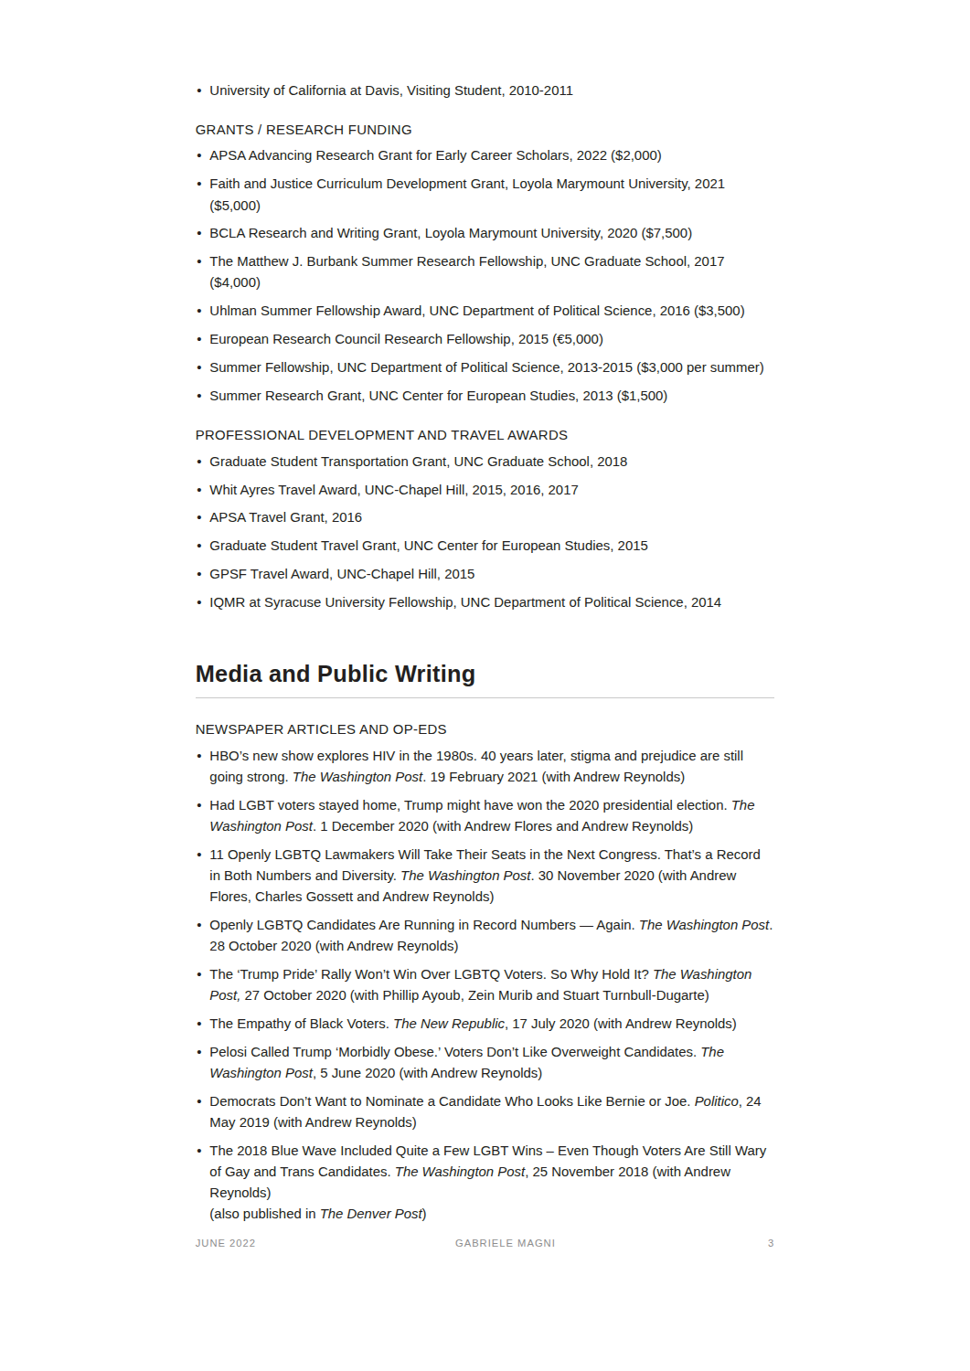University of California at Davis, Visiting Student, 2010-2011
Grants / Research Funding
APSA Advancing Research Grant for Early Career Scholars, 2022 ($2,000)
Faith and Justice Curriculum Development Grant, Loyola Marymount University, 2021 ($5,000)
BCLA Research and Writing Grant, Loyola Marymount University, 2020 ($7,500)
The Matthew J. Burbank Summer Research Fellowship, UNC Graduate School, 2017 ($4,000)
Uhlman Summer Fellowship Award, UNC Department of Political Science, 2016 ($3,500)
European Research Council Research Fellowship, 2015 (€5,000)
Summer Fellowship, UNC Department of Political Science, 2013-2015 ($3,000 per summer)
Summer Research Grant, UNC Center for European Studies, 2013 ($1,500)
Professional Development and Travel Awards
Graduate Student Transportation Grant, UNC Graduate School, 2018
Whit Ayres Travel Award, UNC-Chapel Hill, 2015, 2016, 2017
APSA Travel Grant, 2016
Graduate Student Travel Grant, UNC Center for European Studies, 2015
GPSF Travel Award, UNC-Chapel Hill, 2015
IQMR at Syracuse University Fellowship, UNC Department of Political Science, 2014
Media and Public Writing
Newspaper Articles and Op-Eds
HBO’s new show explores HIV in the 1980s. 40 years later, stigma and prejudice are still going strong. The Washington Post. 19 February 2021 (with Andrew Reynolds)
Had LGBT voters stayed home, Trump might have won the 2020 presidential election. The Washington Post. 1 December 2020 (with Andrew Flores and Andrew Reynolds)
11 Openly LGBTQ Lawmakers Will Take Their Seats in the Next Congress. That’s a Record in Both Numbers and Diversity. The Washington Post. 30 November 2020 (with Andrew Flores, Charles Gossett and Andrew Reynolds)
Openly LGBTQ Candidates Are Running in Record Numbers — Again. The Washington Post. 28 October 2020 (with Andrew Reynolds)
The ‘Trump Pride’ Rally Won’t Win Over LGBTQ Voters. So Why Hold It? The Washington Post, 27 October 2020 (with Phillip Ayoub, Zein Murib and Stuart Turnbull-Dugarte)
The Empathy of Black Voters. The New Republic, 17 July 2020 (with Andrew Reynolds)
Pelosi Called Trump ‘Morbidly Obese.’ Voters Don’t Like Overweight Candidates. The Washington Post, 5 June 2020 (with Andrew Reynolds)
Democrats Don’t Want to Nominate a Candidate Who Looks Like Bernie or Joe. Politico, 24 May 2019 (with Andrew Reynolds)
The 2018 Blue Wave Included Quite a Few LGBT Wins – Even Though Voters Are Still Wary of Gay and Trans Candidates. The Washington Post, 25 November 2018 (with Andrew Reynolds)(also published in The Denver Post)
June 2022 Gabriele Magni 3